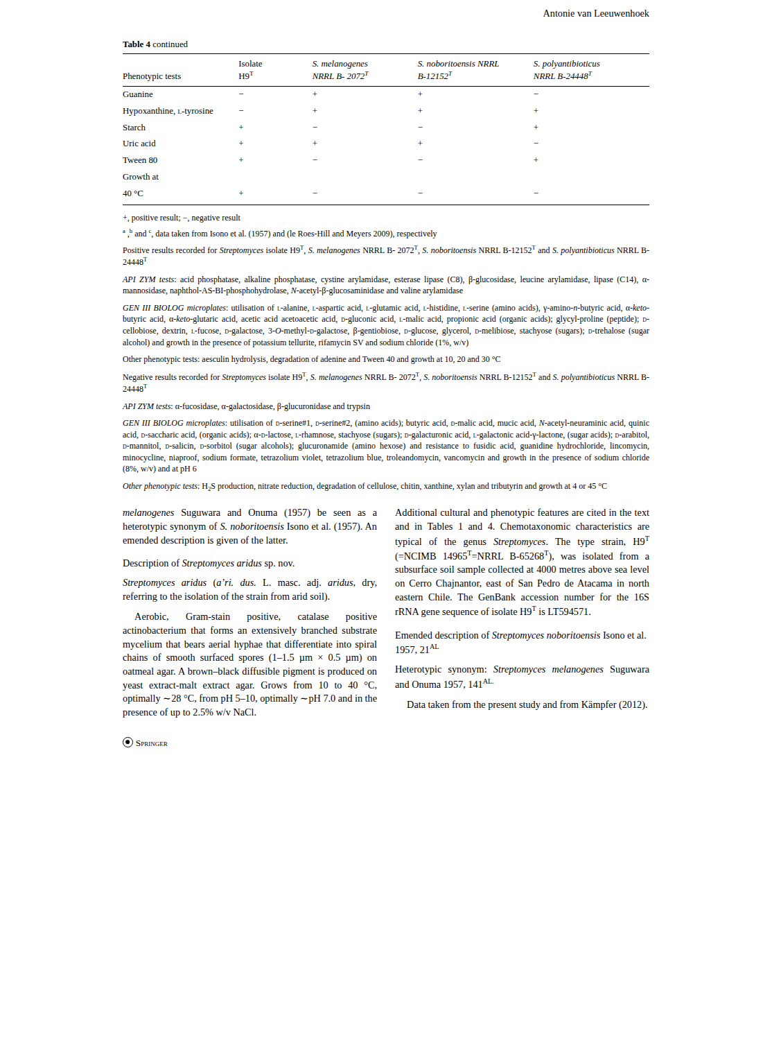Antonie van Leeuwenhoek
Table 4 continued
| Phenotypic tests | Isolate H9 T | S. melanogenes NRRL B- 2072 T | S. noboritoensis NRRL B-12152 T | S. polyantibioticus NRRL B-24448 T |
| --- | --- | --- | --- | --- |
| Guanine | − | + | + | − |
| Hypoxanthine, l -tyrosine | − | + | + | + |
| Starch | + | − | − | + |
| Uric acid | + | + | + | − |
| Tween 80 | + | − | − | + |
| Growth at | | | | |
| 40 °C | + | − | − | − |
+, positive result; −, negative result
a ,b and c, data taken from Isono et al. (1957) and (le Roes-Hill and Meyers 2009), respectively
Positive results recorded for Streptomyces isolate H9T, S. melanogenes NRRL B- 2072T, S. noboritoensis NRRL B-12152T and S. polyantibioticus NRRL B-24448T
API ZYM tests: acid phosphatase, alkaline phosphatase, cystine arylamidase, esterase lipase (C8), β-glucosidase, leucine arylamidase, lipase (C14), α-mannosidase, naphthol-AS-BI-phosphohydrolase, N-acetyl-β-glucosaminidase and valine arylamidase
GEN III BIOLOG microplates: utilisation of l-alanine, l-aspartic acid, l-glutamic acid, l-histidine, l-serine (amino acids), γ-amino-n-butyric acid, α-keto-butyric acid, α-keto-glutaric acid, acetic acid acetoacetic acid, d-gluconic acid, l-malic acid, propionic acid (organic acids); glycyl-proline (peptide); d-cellobiose, dextrin, l-fucose, d-galactose, 3-O-methyl-d-galactose, β-gentiobiose, d-glucose, glycerol, d-melibiose, stachyose (sugars); d-trehalose (sugar alcohol) and growth in the presence of potassium tellurite, rifamycin SV and sodium chloride (1%, w/v)
Other phenotypic tests: aesculin hydrolysis, degradation of adenine and Tween 40 and growth at 10, 20 and 30 °C
Negative results recorded for Streptomyces isolate H9T, S. melanogenes NRRL B- 2072T, S. noboritoensis NRRL B-12152T and S. polyantibioticus NRRL B-24448T
API ZYM tests: α-fucosidase, α-galactosidase, β-glucuronidase and trypsin
GEN III BIOLOG microplates: utilisation of d-serine#1, d-serine#2, (amino acids); butyric acid, d-malic acid, mucic acid, N-acetyl-neuraminic acid, quinic acid, d-saccharic acid, (organic acids); α-d-lactose, l-rhamnose, stachyose (sugars); d-galacturonic acid, l-galactonic acid-γ-lactone, (sugar acids); d-arabitol, d-mannitol, d-salicin, d-sorbitol (sugar alcohols); glucuronamide (amino hexose) and resistance to fusidic acid, guanidine hydrochloride, lincomycin, minocycline, niaproof, sodium formate, tetrazolium violet, tetrazolium blue, troleandomycin, vancomycin and growth in the presence of sodium chloride (8%, w/v) and at pH 6
Other phenotypic tests: H2 S production, nitrate reduction, degradation of cellulose, chitin, xanthine, xylan and tributyrin and growth at 4 or 45 °C
melanogenes Suguwara and Onuma (1957) be seen as a heterotypic synonym of S. noboritoensis Isono et al. (1957). An emended description is given of the latter.
Description of Streptomyces aridus sp. nov.
Streptomyces aridus (a’ri. dus. L. masc. adj. aridus, dry, referring to the isolation of the strain from arid soil).
Aerobic, Gram-stain positive, catalase positive actinobacterium that forms an extensively branched substrate mycelium that bears aerial hyphae that differentiate into spiral chains of smooth surfaced spores (1–1.5 µm × 0.5 µm) on oatmeal agar. A brown–black diffusible pigment is produced on yeast extract-malt extract agar. Grows from 10 to 40 °C, optimally ∼28 °C, from pH 5–10, optimally ∼pH 7.0 and in the presence of up to 2.5% w/v NaCl.
Additional cultural and phenotypic features are cited in the text and in Tables 1 and 4. Chemotaxonomic characteristics are typical of the genus Streptomyces. The type strain, H9T (=NCIMB 14965T=NRRL B-65268T), was isolated from a subsurface soil sample collected at 4000 metres above sea level on Cerro Chajnantor, east of San Pedro de Atacama in north eastern Chile. The GenBank accession number for the 16S rRNA gene sequence of isolate H9T is LT594571.
Emended description of Streptomyces noboritoensis Isono et al. 1957, 21AL
Heterotypic synonym: Streptomyces melanogenes Suguwara and Onuma 1957, 141AL.
Data taken from the present study and from Kämpfer (2012).
Springer